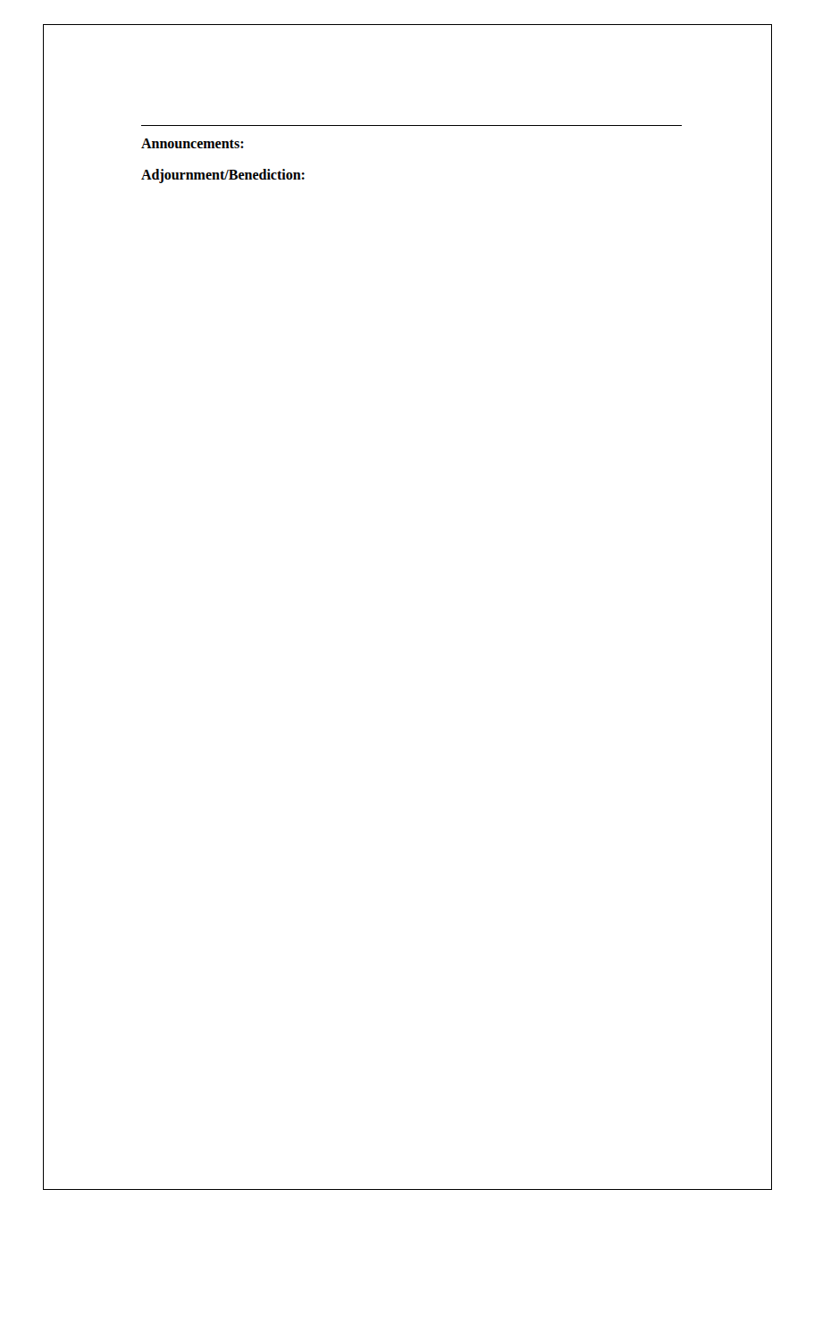Announcements:
Adjournment/Benediction: